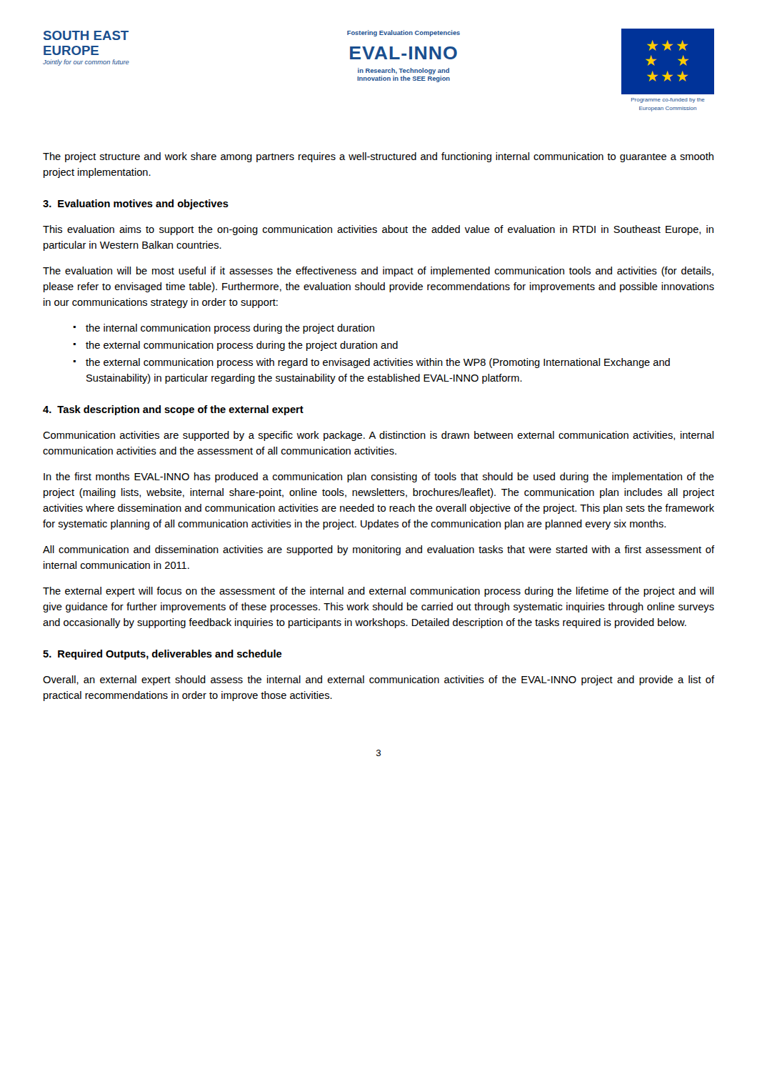SOUTH EAST
EUROPE
Jointly for our common future
Fostering Evaluation Competencies
EVAL-INNO
in Research, Technology and
Innovation in the SEE Region
★★★
★ ★
★★★
Programme co-funded by the
European Commission
The project structure and work share among partners requires a well-structured and functioning internal communication to guarantee a smooth project implementation.
3. Evaluation motives and objectives
This evaluation aims to support the on-going communication activities about the added value of evaluation in RTDI in Southeast Europe, in particular in Western Balkan countries.
The evaluation will be most useful if it assesses the effectiveness and impact of implemented communication tools and activities (for details, please refer to envisaged time table). Furthermore, the evaluation should provide recommendations for improvements and possible innovations in our communications strategy in order to support:
the internal communication process during the project duration
the external communication process during the project duration and
the external communication process with regard to envisaged activities within the WP8 (Promoting International Exchange and Sustainability) in particular regarding the sustainability of the established EVAL-INNO platform.
4. Task description and scope of the external expert
Communication activities are supported by a specific work package. A distinction is drawn between external communication activities, internal communication activities and the assessment of all communication activities.
In the first months EVAL-INNO has produced a communication plan consisting of tools that should be used during the implementation of the project (mailing lists, website, internal share-point, online tools, newsletters, brochures/leaflet). The communication plan includes all project activities where dissemination and communication activities are needed to reach the overall objective of the project. This plan sets the framework for systematic planning of all communication activities in the project. Updates of the communication plan are planned every six months.
All communication and dissemination activities are supported by monitoring and evaluation tasks that were started with a first assessment of internal communication in 2011.
The external expert will focus on the assessment of the internal and external communication process during the lifetime of the project and will give guidance for further improvements of these processes. This work should be carried out through systematic inquiries through online surveys and occasionally by supporting feedback inquiries to participants in workshops. Detailed description of the tasks required is provided below.
5. Required Outputs, deliverables and schedule
Overall, an external expert should assess the internal and external communication activities of the EVAL-INNO project and provide a list of practical recommendations in order to improve those activities.
3